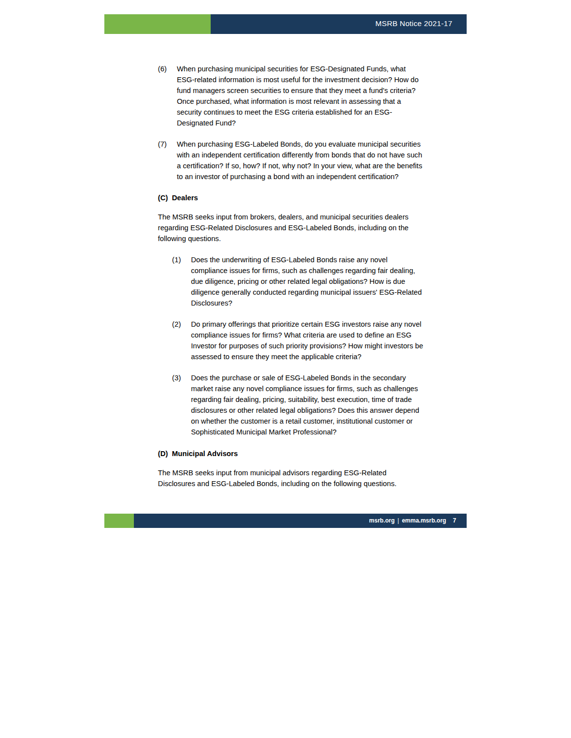MSRB Notice 2021-17
(6)
When purchasing municipal securities for ESG-Designated Funds, what ESG-related information is most useful for the investment decision? How do fund managers screen securities to ensure that they meet a fund's criteria? Once purchased, what information is most relevant in assessing that a security continues to meet the ESG criteria established for an ESG-Designated Fund?
(7)
When purchasing ESG-Labeled Bonds, do you evaluate municipal securities with an independent certification differently from bonds that do not have such a certification? If so, how? If not, why not? In your view, what are the benefits to an investor of purchasing a bond with an independent certification?
(C) Dealers
The MSRB seeks input from brokers, dealers, and municipal securities dealers regarding ESG-Related Disclosures and ESG-Labeled Bonds, including on the following questions.
(1)
Does the underwriting of ESG-Labeled Bonds raise any novel compliance issues for firms, such as challenges regarding fair dealing, due diligence, pricing or other related legal obligations? How is due diligence generally conducted regarding municipal issuers' ESG-Related Disclosures?
(2)
Do primary offerings that prioritize certain ESG investors raise any novel compliance issues for firms? What criteria are used to define an ESG Investor for purposes of such priority provisions? How might investors be assessed to ensure they meet the applicable criteria?
(3)
Does the purchase or sale of ESG-Labeled Bonds in the secondary market raise any novel compliance issues for firms, such as challenges regarding fair dealing, pricing, suitability, best execution, time of trade disclosures or other related legal obligations? Does this answer depend on whether the customer is a retail customer, institutional customer or Sophisticated Municipal Market Professional?
(D) Municipal Advisors
The MSRB seeks input from municipal advisors regarding ESG-Related Disclosures and ESG-Labeled Bonds, including on the following questions.
msrb.org|emma.msrb.org 7